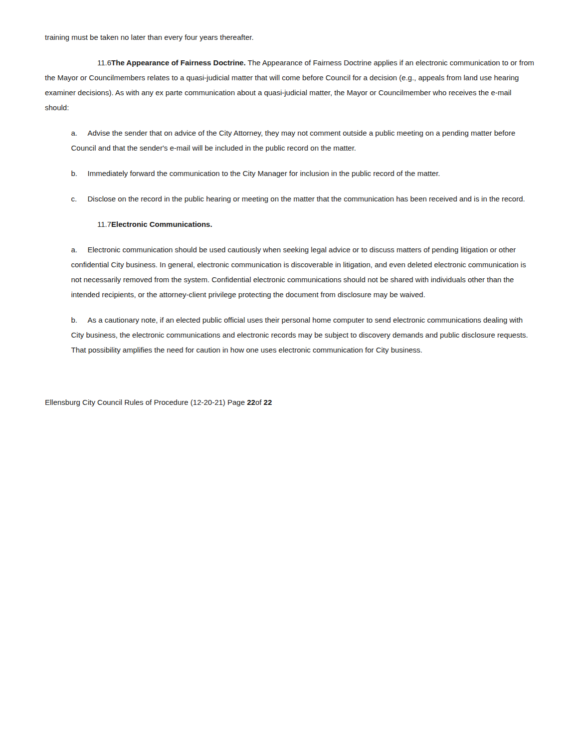training must be taken no later than every four years thereafter.
11.6 The Appearance of Fairness Doctrine. The Appearance of Fairness Doctrine applies if an electronic communication to or from the Mayor or Councilmembers relates to a quasi-judicial matter that will come before Council for a decision (e.g., appeals from land use hearing examiner decisions). As with any ex parte communication about a quasi-judicial matter, the Mayor or Councilmember who receives the e-mail should:
a. Advise the sender that on advice of the City Attorney, they may not comment outside a public meeting on a pending matter before Council and that the sender's e-mail will be included in the public record on the matter.
b. Immediately forward the communication to the City Manager for inclusion in the public record of the matter.
c. Disclose on the record in the public hearing or meeting on the matter that the communication has been received and is in the record.
11.7 Electronic Communications.
a. Electronic communication should be used cautiously when seeking legal advice or to discuss matters of pending litigation or other confidential City business. In general, electronic communication is discoverable in litigation, and even deleted electronic communication is not necessarily removed from the system. Confidential electronic communications should not be shared with individuals other than the intended recipients, or the attorney-client privilege protecting the document from disclosure may be waived.
b. As a cautionary note, if an elected public official uses their personal home computer to send electronic communications dealing with City business, the electronic communications and electronic records may be subject to discovery demands and public disclosure requests. That possibility amplifies the need for caution in how one uses electronic communication for City business.
Ellensburg City Council Rules of Procedure (12-20-21) Page 22of 22